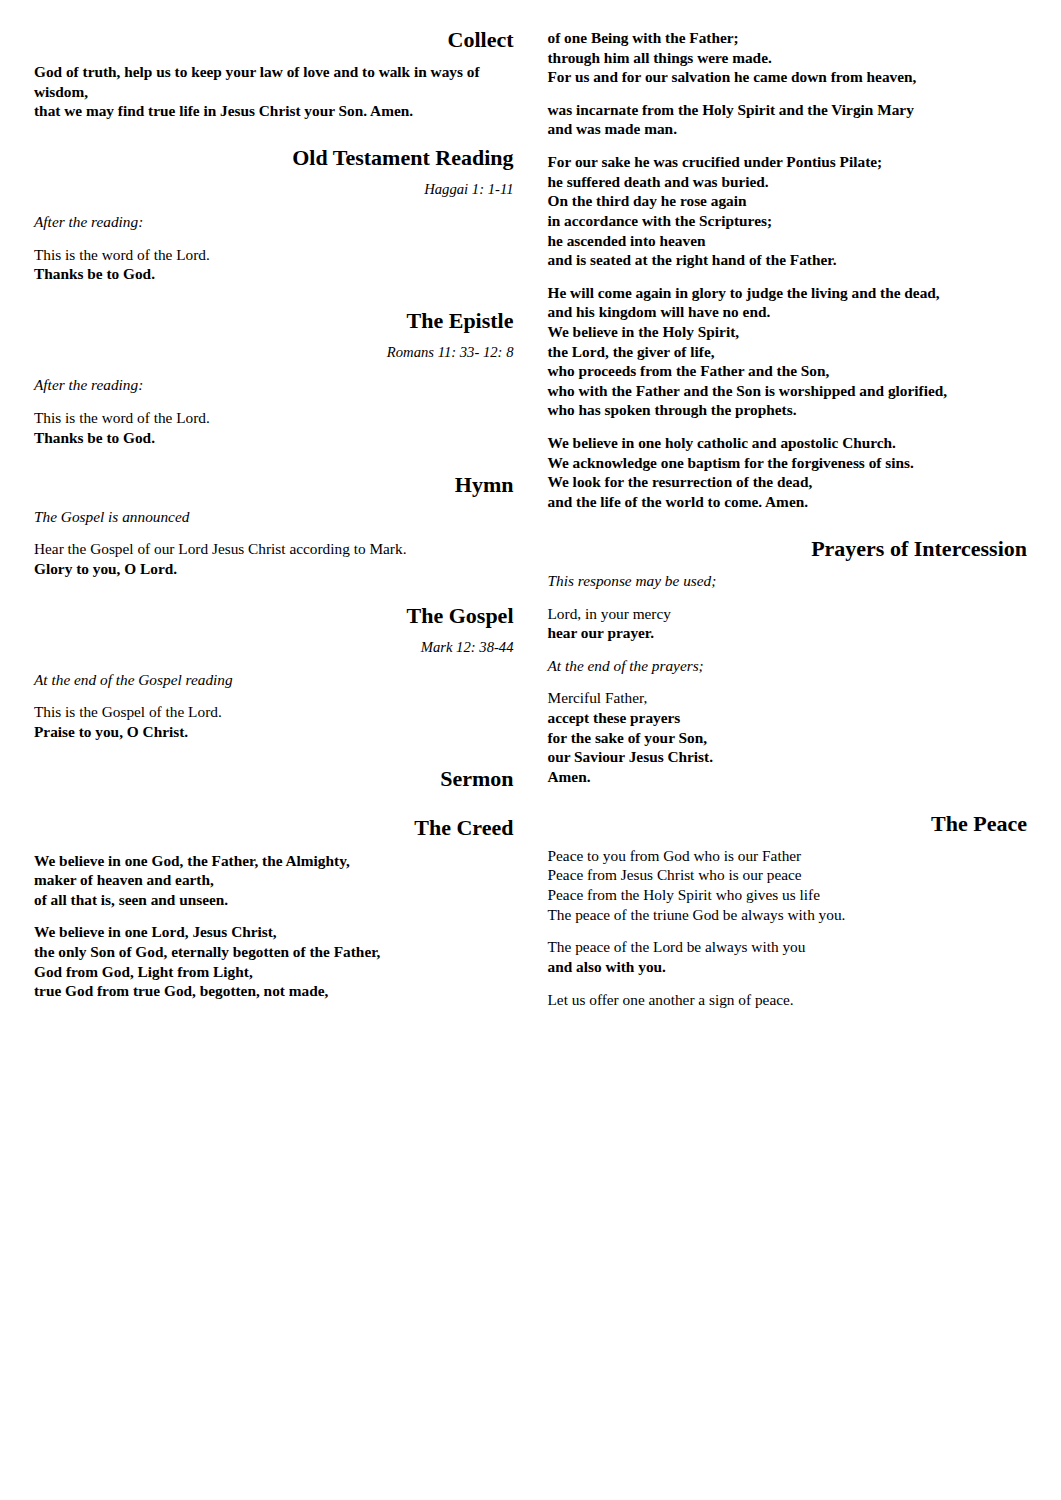Collect
God of truth, help us to keep your law of love and to walk in ways of wisdom,
that we may find true life in Jesus Christ your Son. Amen.
Old Testament Reading
Haggai 1: 1-11
After the reading:
This is the word of the Lord.
Thanks be to God.
The Epistle
Romans 11: 33- 12: 8
After the reading:
This is the word of the Lord.
Thanks be to God.
Hymn
The Gospel is announced
Hear the Gospel of our Lord Jesus Christ according to Mark.
Glory to you, O Lord.
The Gospel
Mark 12: 38-44
At the end of the Gospel reading
This is the Gospel of the Lord.
Praise to you, O Christ.
Sermon
The Creed
We believe in one God, the Father, the Almighty,
maker of heaven and earth,
of all that is, seen and unseen.
We believe in one Lord, Jesus Christ,
the only Son of God, eternally begotten of the Father,
God from God, Light from Light,
true God from true God, begotten, not made,
of one Being with the Father;
through him all things were made.
For us and for our salvation he came down from heaven,
was incarnate from the Holy Spirit and the Virgin Mary
and was made man.
For our sake he was crucified under Pontius Pilate;
he suffered death and was buried.
On the third day he rose again
in accordance with the Scriptures;
he ascended into heaven
and is seated at the right hand of the Father.
He will come again in glory to judge the living and the dead,
and his kingdom will have no end.
We believe in the Holy Spirit,
the Lord, the giver of life,
who proceeds from the Father and the Son,
who with the Father and the Son is worshipped and glorified,
who has spoken through the prophets.
We believe in one holy catholic and apostolic Church.
We acknowledge one baptism for the forgiveness of sins.
We look for the resurrection of the dead,
and the life of the world to come. Amen.
Prayers of Intercession
This response may be used;
Lord, in your mercy
hear our prayer.
At the end of the prayers;
Merciful Father,
accept these prayers
for the sake of your Son,
our Saviour Jesus Christ.
Amen.
The Peace
Peace to you from God who is our Father
Peace from Jesus Christ who is our peace
Peace from the Holy Spirit who gives us life
The peace of the triune God be always with you.
The peace of the Lord be always with you
and also with you.
Let us offer one another a sign of peace.